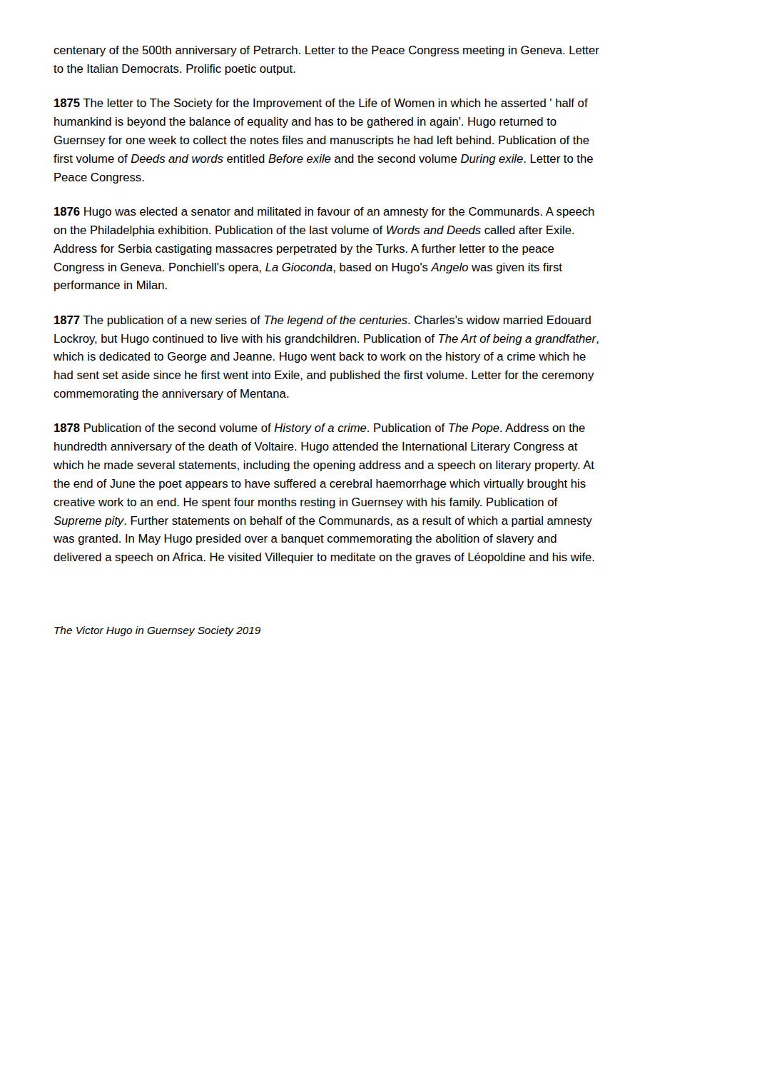centenary of the 500th anniversary of Petrarch. Letter to the Peace Congress meeting in Geneva. Letter to the Italian Democrats. Prolific poetic output.
1875 The letter to The Society for the Improvement of the Life of Women in which he asserted ' half of humankind is beyond the balance of equality and has to be gathered in again'. Hugo returned to Guernsey for one week to collect the notes files and manuscripts he had left behind. Publication of the first volume of Deeds and words entitled Before exile and the second volume During exile. Letter to the Peace Congress.
1876 Hugo was elected a senator and militated in favour of an amnesty for the Communards. A speech on the Philadelphia exhibition. Publication of the last volume of Words and Deeds called after Exile. Address for Serbia castigating massacres perpetrated by the Turks. A further letter to the peace Congress in Geneva. Ponchiell's opera, La Gioconda, based on Hugo's Angelo was given its first performance in Milan.
1877 The publication of a new series of The legend of the centuries. Charles's widow married Edouard Lockroy, but Hugo continued to live with his grandchildren. Publication of The Art of being a grandfather, which is dedicated to George and Jeanne. Hugo went back to work on the history of a crime which he had sent set aside since he first went into Exile, and published the first volume. Letter for the ceremony commemorating the anniversary of Mentana.
1878 Publication of the second volume of History of a crime. Publication of The Pope. Address on the hundredth anniversary of the death of Voltaire. Hugo attended the International Literary Congress at which he made several statements, including the opening address and a speech on literary property. At the end of June the poet appears to have suffered a cerebral haemorrhage which virtually brought his creative work to an end. He spent four months resting in Guernsey with his family. Publication of Supreme pity. Further statements on behalf of the Communards, as a result of which a partial amnesty was granted. In May Hugo presided over a banquet commemorating the abolition of slavery and delivered a speech on Africa. He visited Villequier to meditate on the graves of Léopoldine and his wife.
The Victor Hugo in Guernsey Society 2019